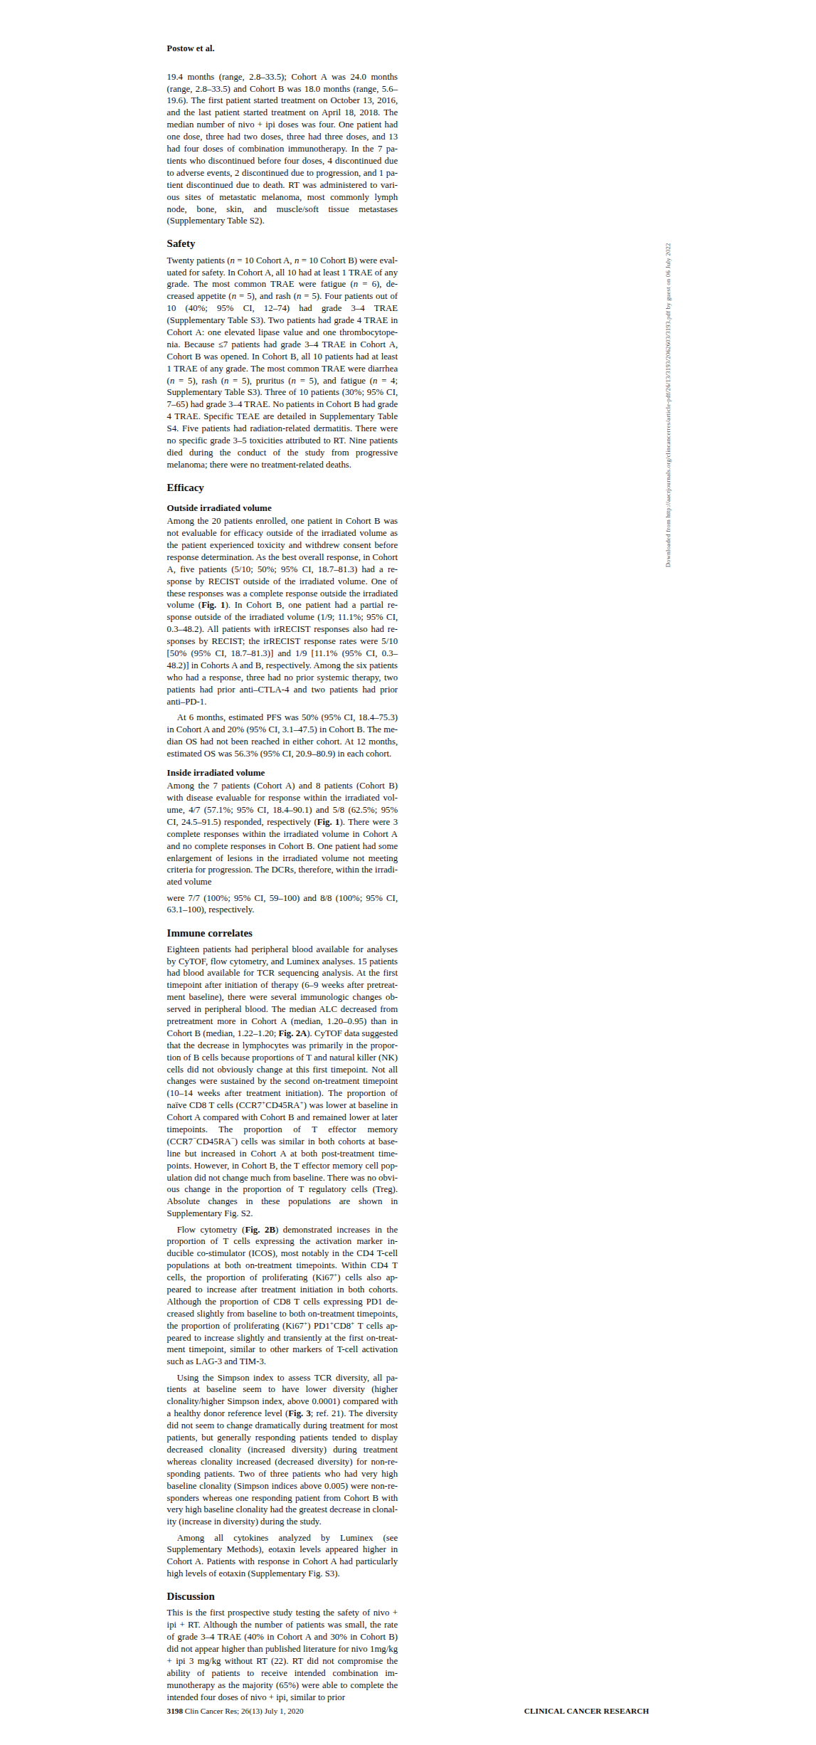Postow et al.
Downloaded from http://aacrjournals.org/clincancerres/article-pdf/26/13/3193/2062603/3193.pdf by guest on 06 July 2022
19.4 months (range, 2.8–33.5); Cohort A was 24.0 months (range, 2.8–33.5) and Cohort B was 18.0 months (range, 5.6–19.6). The first patient started treatment on October 13, 2016, and the last patient started treatment on April 18, 2018. The median number of nivo + ipi doses was four. One patient had one dose, three had two doses, three had three doses, and 13 had four doses of combination immunotherapy. In the 7 patients who discontinued before four doses, 4 discontinued due to adverse events, 2 discontinued due to progression, and 1 patient discontinued due to death. RT was administered to various sites of metastatic melanoma, most commonly lymph node, bone, skin, and muscle/soft tissue metastases (Supplementary Table S2).
Safety
Twenty patients (n = 10 Cohort A, n = 10 Cohort B) were evaluated for safety. In Cohort A, all 10 had at least 1 TRAE of any grade. The most common TRAE were fatigue (n = 6), decreased appetite (n = 5), and rash (n = 5). Four patients out of 10 (40%; 95% CI, 12–74) had grade 3–4 TRAE (Supplementary Table S3). Two patients had grade 4 TRAE in Cohort A: one elevated lipase value and one thrombocytopenia. Because ≤7 patients had grade 3–4 TRAE in Cohort A, Cohort B was opened. In Cohort B, all 10 patients had at least 1 TRAE of any grade. The most common TRAE were diarrhea (n = 5), rash (n = 5), pruritus (n = 5), and fatigue (n = 4; Supplementary Table S3). Three of 10 patients (30%; 95% CI, 7–65) had grade 3–4 TRAE. No patients in Cohort B had grade 4 TRAE. Specific TEAE are detailed in Supplementary Table S4. Five patients had radiation-related dermatitis. There were no specific grade 3–5 toxicities attributed to RT. Nine patients died during the conduct of the study from progressive melanoma; there were no treatment-related deaths.
Efficacy
Outside irradiated volume
Among the 20 patients enrolled, one patient in Cohort B was not evaluable for efficacy outside of the irradiated volume as the patient experienced toxicity and withdrew consent before response determination. As the best overall response, in Cohort A, five patients (5/10; 50%; 95% CI, 18.7–81.3) had a response by RECIST outside of the irradiated volume. One of these responses was a complete response outside the irradiated volume (Fig. 1). In Cohort B, one patient had a partial response outside of the irradiated volume (1/9; 11.1%; 95% CI, 0.3–48.2). All patients with irRECIST responses also had responses by RECIST; the irRECIST response rates were 5/10 [50% (95% CI, 18.7–81.3)] and 1/9 [11.1% (95% CI, 0.3–48.2)] in Cohorts A and B, respectively. Among the six patients who had a response, three had no prior systemic therapy, two patients had prior anti–CTLA-4 and two patients had prior anti–PD-1.
At 6 months, estimated PFS was 50% (95% CI, 18.4–75.3) in Cohort A and 20% (95% CI, 3.1–47.5) in Cohort B. The median OS had not been reached in either cohort. At 12 months, estimated OS was 56.3% (95% CI, 20.9–80.9) in each cohort.
Inside irradiated volume
Among the 7 patients (Cohort A) and 8 patients (Cohort B) with disease evaluable for response within the irradiated volume, 4/7 (57.1%; 95% CI, 18.4–90.1) and 5/8 (62.5%; 95% CI, 24.5–91.5) responded, respectively (Fig. 1). There were 3 complete responses within the irradiated volume in Cohort A and no complete responses in Cohort B. One patient had some enlargement of lesions in the irradiated volume not meeting criteria for progression. The DCRs, therefore, within the irradiated volume
were 7/7 (100%; 95% CI, 59–100) and 8/8 (100%; 95% CI, 63.1–100), respectively.
Immune correlates
Eighteen patients had peripheral blood available for analyses by CyTOF, flow cytometry, and Luminex analyses. 15 patients had blood available for TCR sequencing analysis. At the first timepoint after initiation of therapy (6–9 weeks after pretreatment baseline), there were several immunologic changes observed in peripheral blood. The median ALC decreased from pretreatment more in Cohort A (median, 1.20–0.95) than in Cohort B (median, 1.22–1.20; Fig. 2A). CyTOF data suggested that the decrease in lymphocytes was primarily in the proportion of B cells because proportions of T and natural killer (NK) cells did not obviously change at this first timepoint. Not all changes were sustained by the second on-treatment timepoint (10–14 weeks after treatment initiation). The proportion of naïve CD8 T cells (CCR7+CD45RA+) was lower at baseline in Cohort A compared with Cohort B and remained lower at later timepoints. The proportion of T effector memory (CCR7−CD45RA−) cells was similar in both cohorts at baseline but increased in Cohort A at both post-treatment timepoints. However, in Cohort B, the T effector memory cell population did not change much from baseline. There was no obvious change in the proportion of T regulatory cells (Treg). Absolute changes in these populations are shown in Supplementary Fig. S2.
Flow cytometry (Fig. 2B) demonstrated increases in the proportion of T cells expressing the activation marker inducible co-stimulator (ICOS), most notably in the CD4 T-cell populations at both on-treatment timepoints. Within CD4 T cells, the proportion of proliferating (Ki67+) cells also appeared to increase after treatment initiation in both cohorts. Although the proportion of CD8 T cells expressing PD1 decreased slightly from baseline to both on-treatment timepoints, the proportion of proliferating (Ki67+) PD1+CD8+ T cells appeared to increase slightly and transiently at the first on-treatment timepoint, similar to other markers of T-cell activation such as LAG-3 and TIM-3.
Using the Simpson index to assess TCR diversity, all patients at baseline seem to have lower diversity (higher clonality/higher Simpson index, above 0.0001) compared with a healthy donor reference level (Fig. 3; ref. 21). The diversity did not seem to change dramatically during treatment for most patients, but generally responding patients tended to display decreased clonality (increased diversity) during treatment whereas clonality increased (decreased diversity) for non-responding patients. Two of three patients who had very high baseline clonality (Simpson indices above 0.005) were non-responders whereas one responding patient from Cohort B with very high baseline clonality had the greatest decrease in clonality (increase in diversity) during the study.
Among all cytokines analyzed by Luminex (see Supplementary Methods), eotaxin levels appeared higher in Cohort A. Patients with response in Cohort A had particularly high levels of eotaxin (Supplementary Fig. S3).
Discussion
This is the first prospective study testing the safety of nivo + ipi + RT. Although the number of patients was small, the rate of grade 3–4 TRAE (40% in Cohort A and 30% in Cohort B) did not appear higher than published literature for nivo 1mg/kg + ipi 3 mg/kg without RT (22). RT did not compromise the ability of patients to receive intended combination immunotherapy as the majority (65%) were able to complete the intended four doses of nivo + ipi, similar to prior
3198 Clin Cancer Res; 26(13) July 1, 2020
CLINICAL CANCER RESEARCH